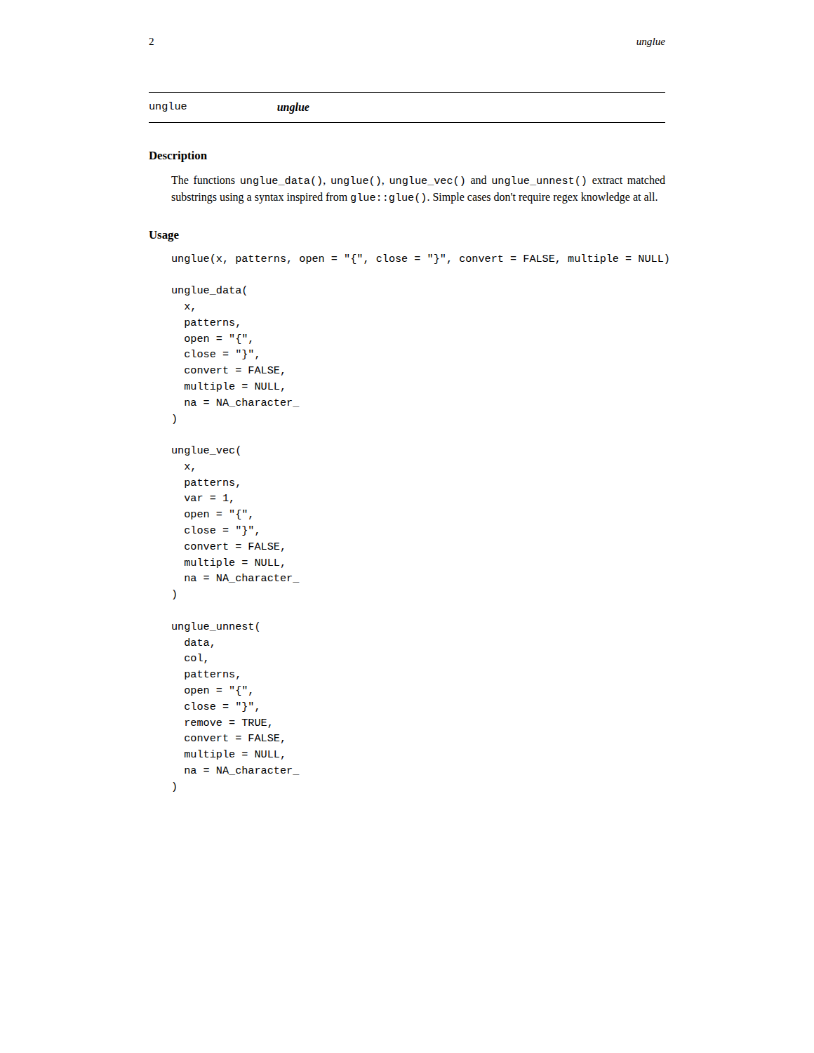2 unglue
unglue unglue
Description
The functions unglue_data(), unglue(), unglue_vec() and unglue_unnest() extract matched substrings using a syntax inspired from glue::glue(). Simple cases don't require regex knowledge at all.
Usage
unglue(x, patterns, open = "{", close = "}", convert = FALSE, multiple = NULL)

unglue_data(
  x,
  patterns,
  open = "{",
  close = "}",
  convert = FALSE,
  multiple = NULL,
  na = NA_character_
)

unglue_vec(
  x,
  patterns,
  var = 1,
  open = "{",
  close = "}",
  convert = FALSE,
  multiple = NULL,
  na = NA_character_
)

unglue_unnest(
  data,
  col,
  patterns,
  open = "{",
  close = "}",
  remove = TRUE,
  convert = FALSE,
  multiple = NULL,
  na = NA_character_
)